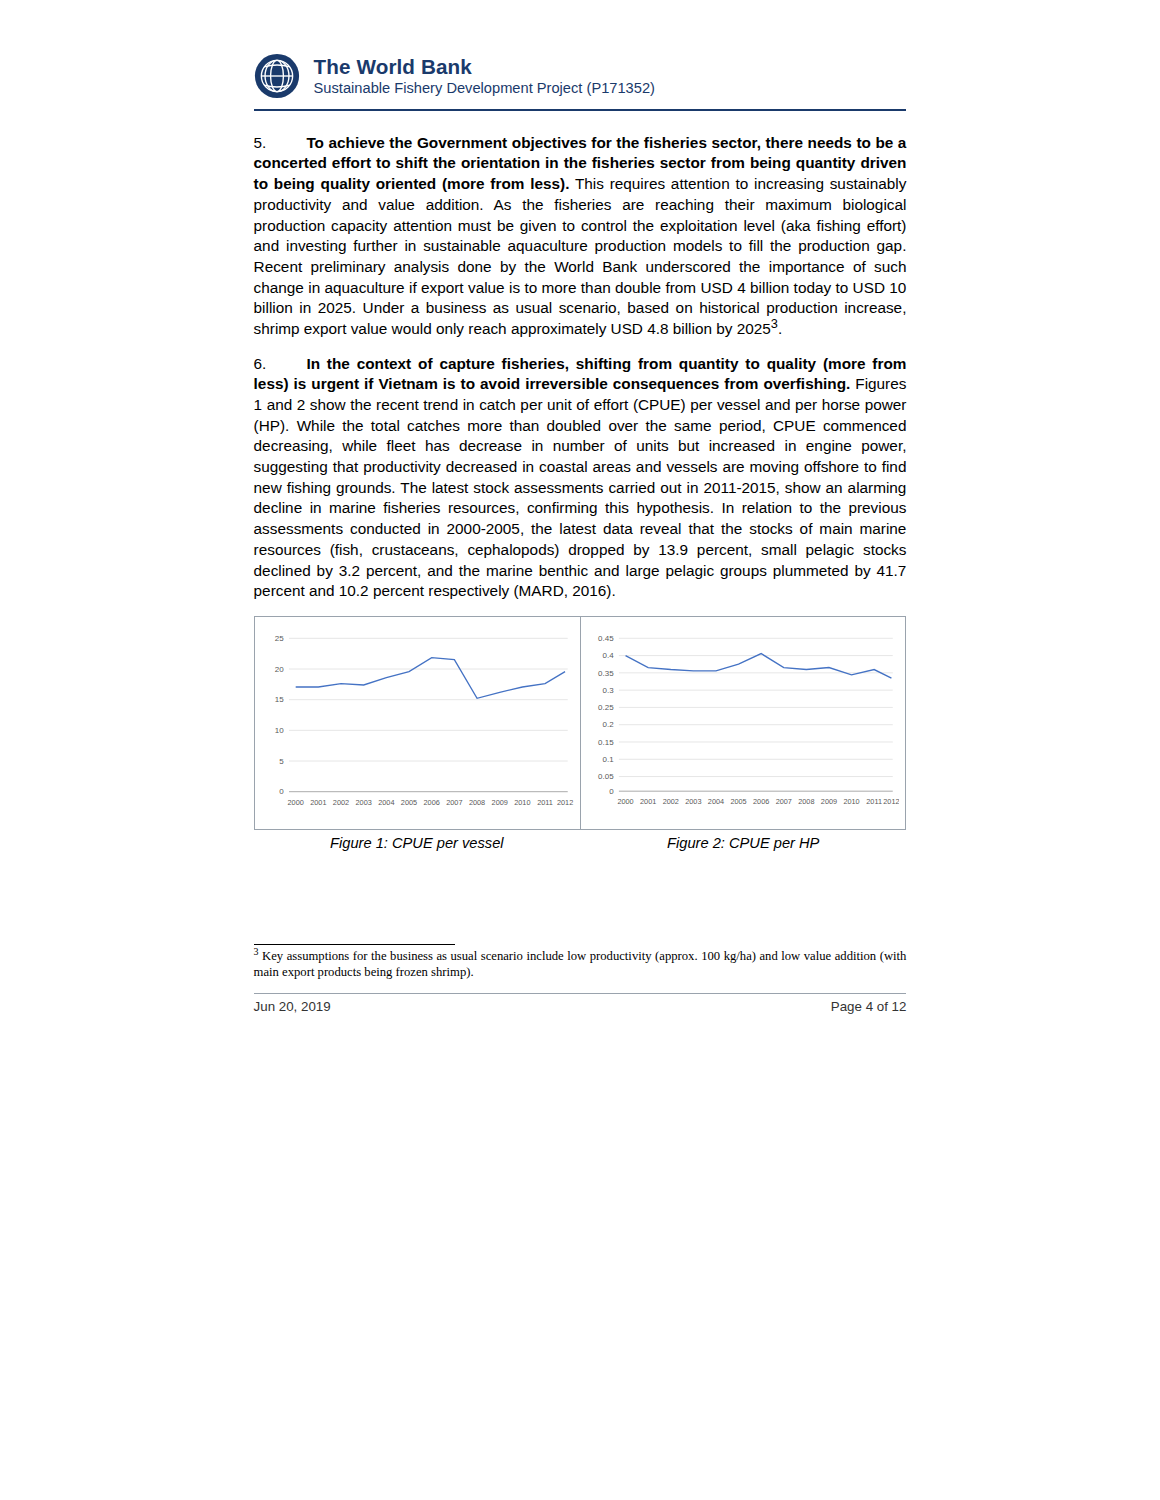The World Bank
Sustainable Fishery Development Project (P171352)
5. To achieve the Government objectives for the fisheries sector, there needs to be a concerted effort to shift the orientation in the fisheries sector from being quantity driven to being quality oriented (more from less). This requires attention to increasing sustainably productivity and value addition. As the fisheries are reaching their maximum biological production capacity attention must be given to control the exploitation level (aka fishing effort) and investing further in sustainable aquaculture production models to fill the production gap. Recent preliminary analysis done by the World Bank underscored the importance of such change in aquaculture if export value is to more than double from USD 4 billion today to USD 10 billion in 2025. Under a business as usual scenario, based on historical production increase, shrimp export value would only reach approximately USD 4.8 billion by 20253.
6. In the context of capture fisheries, shifting from quantity to quality (more from less) is urgent if Vietnam is to avoid irreversible consequences from overfishing. Figures 1 and 2 show the recent trend in catch per unit of effort (CPUE) per vessel and per horse power (HP). While the total catches more than doubled over the same period, CPUE commenced decreasing, while fleet has decrease in number of units but increased in engine power, suggesting that productivity decreased in coastal areas and vessels are moving offshore to find new fishing grounds. The latest stock assessments carried out in 2011-2015, show an alarming decline in marine fisheries resources, confirming this hypothesis. In relation to the previous assessments conducted in 2000-2005, the latest data reveal that the stocks of main marine resources (fish, crustaceans, cephalopods) dropped by 13.9 percent, small pelagic stocks declined by 3.2 percent, and the marine benthic and large pelagic groups plummeted by 41.7 percent and 10.2 percent respectively (MARD, 2016).
25 20 15 10 5 0 2000 2001 2002 2003 2004 2005 2006 2007 2008 2009 2010 2011 2012
0.45 0.4 0.35 0.3 0.25 0.2 0.15 0.1 0.05 0 2000 2001 2002 2003 2004 2005 2006 2007 2008 2009 2010 2011 2012
Figure 1: CPUE per vessel
Figure 2: CPUE per HP
3 Key assumptions for the business as usual scenario include low productivity (approx. 100 kg/ha) and low value addition (with main export products being frozen shrimp).
Jun 20, 2019 Page 4 of 12